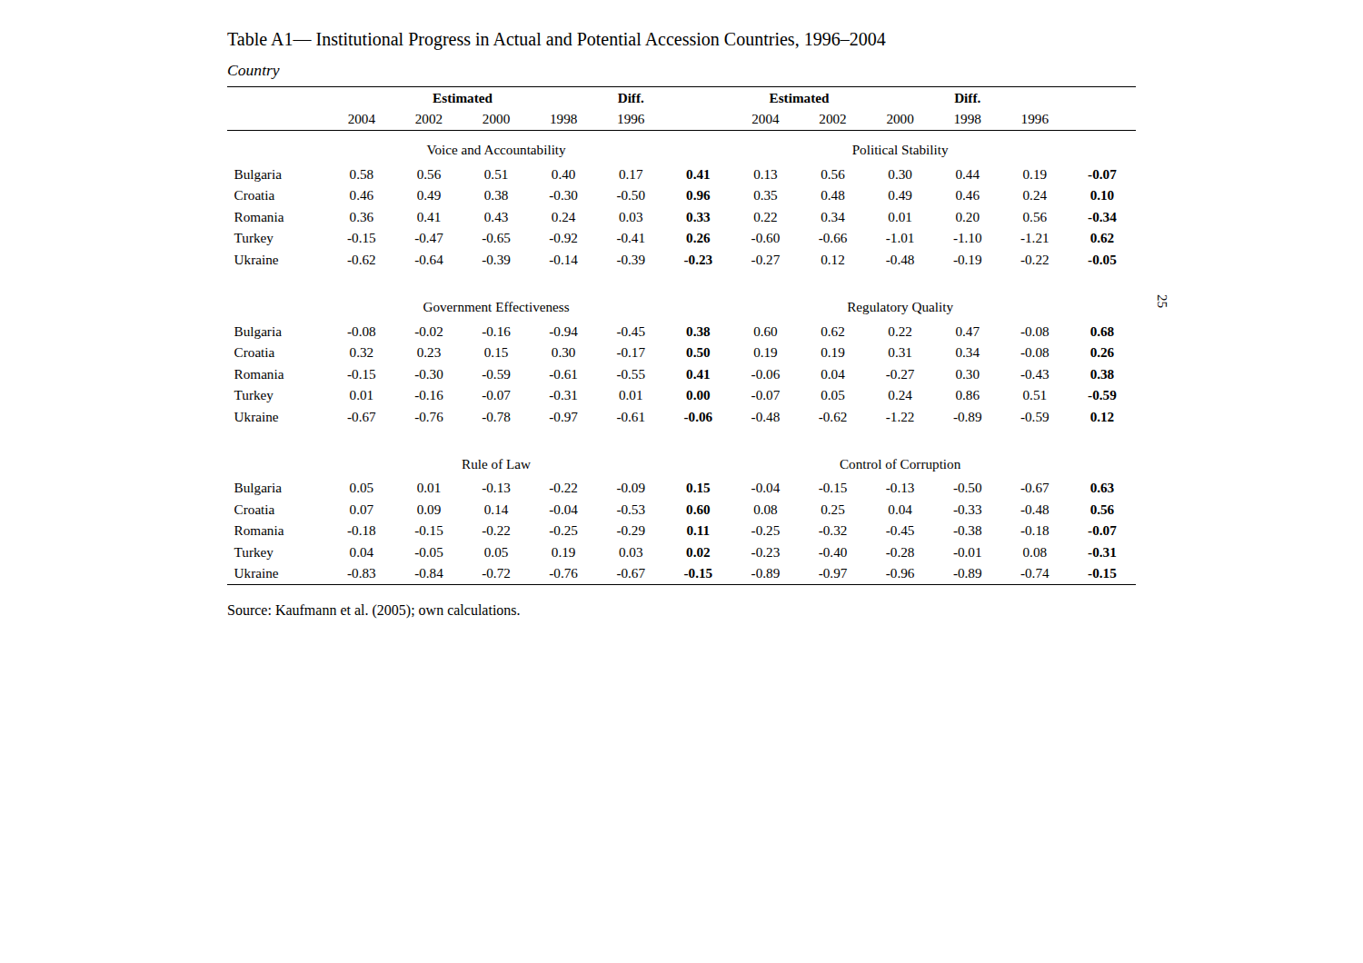25
Table A1— Institutional Progress in Actual and Potential Accession Countries, 1996–2004
Country
| | Estimated | Diff. | Estimated | Diff. |
| --- | --- | --- | --- | --- |
| | 2004 | 2002 | 2000 | 1998 | 1996 | | 2004 | 2002 | 2000 | 1998 | 1996 | |
| | Voice and Accountability | | Political Stability | |
| Bulgaria | 0.58 | 0.56 | 0.51 | 0.40 | 0.17 | 0.41 | 0.13 | 0.56 | 0.30 | 0.44 | 0.19 | -0.07 |
| Croatia | 0.46 | 0.49 | 0.38 | -0.30 | -0.50 | 0.96 | 0.35 | 0.48 | 0.49 | 0.46 | 0.24 | 0.10 |
| Romania | 0.36 | 0.41 | 0.43 | 0.24 | 0.03 | 0.33 | 0.22 | 0.34 | 0.01 | 0.20 | 0.56 | -0.34 |
| Turkey | -0.15 | -0.47 | -0.65 | -0.92 | -0.41 | 0.26 | -0.60 | -0.66 | -1.01 | -1.10 | -1.21 | 0.62 |
| Ukraine | -0.62 | -0.64 | -0.39 | -0.14 | -0.39 | -0.23 | -0.27 | 0.12 | -0.48 | -0.19 | -0.22 | -0.05 |
| | Government Effectiveness | | Regulatory Quality | |
| Bulgaria | -0.08 | -0.02 | -0.16 | -0.94 | -0.45 | 0.38 | 0.60 | 0.62 | 0.22 | 0.47 | -0.08 | 0.68 |
| Croatia | 0.32 | 0.23 | 0.15 | 0.30 | -0.17 | 0.50 | 0.19 | 0.19 | 0.31 | 0.34 | -0.08 | 0.26 |
| Romania | -0.15 | -0.30 | -0.59 | -0.61 | -0.55 | 0.41 | -0.06 | 0.04 | -0.27 | 0.30 | -0.43 | 0.38 |
| Turkey | 0.01 | -0.16 | -0.07 | -0.31 | 0.01 | 0.00 | -0.07 | 0.05 | 0.24 | 0.86 | 0.51 | -0.59 |
| Ukraine | -0.67 | -0.76 | -0.78 | -0.97 | -0.61 | -0.06 | -0.48 | -0.62 | -1.22 | -0.89 | -0.59 | 0.12 |
| | Rule of Law | | Control of Corruption | |
| Bulgaria | 0.05 | 0.01 | -0.13 | -0.22 | -0.09 | 0.15 | -0.04 | -0.15 | -0.13 | -0.50 | -0.67 | 0.63 |
| Croatia | 0.07 | 0.09 | 0.14 | -0.04 | -0.53 | 0.60 | 0.08 | 0.25 | 0.04 | -0.33 | -0.48 | 0.56 |
| Romania | -0.18 | -0.15 | -0.22 | -0.25 | -0.29 | 0.11 | -0.25 | -0.32 | -0.45 | -0.38 | -0.18 | -0.07 |
| Turkey | 0.04 | -0.05 | 0.05 | 0.19 | 0.03 | 0.02 | -0.23 | -0.40 | -0.28 | -0.01 | 0.08 | -0.31 |
| Ukraine | -0.83 | -0.84 | -0.72 | -0.76 | -0.67 | -0.15 | -0.89 | -0.97 | -0.96 | -0.89 | -0.74 | -0.15 |
Source: Kaufmann et al. (2005); own calculations.